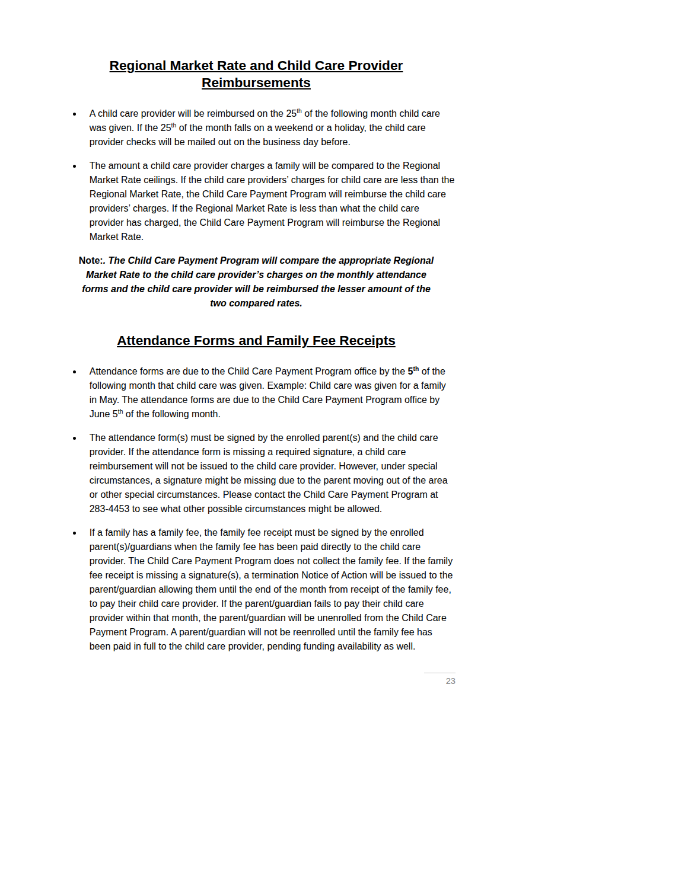Regional Market Rate and Child Care Provider Reimbursements
A child care provider will be reimbursed on the 25th of the following month child care was given. If the 25th of the month falls on a weekend or a holiday, the child care provider checks will be mailed out on the business day before.
The amount a child care provider charges a family will be compared to the Regional Market Rate ceilings. If the child care providers’ charges for child care are less than the Regional Market Rate, the Child Care Payment Program will reimburse the child care providers’ charges. If the Regional Market Rate is less than what the child care provider has charged, the Child Care Payment Program will reimburse the Regional Market Rate.
Note:. The Child Care Payment Program will compare the appropriate Regional Market Rate to the child care provider’s charges on the monthly attendance forms and the child care provider will be reimbursed the lesser amount of the two compared rates.
Attendance Forms and Family Fee Receipts
Attendance forms are due to the Child Care Payment Program office by the 5th of the following month that child care was given. Example: Child care was given for a family in May. The attendance forms are due to the Child Care Payment Program office by June 5th of the following month.
The attendance form(s) must be signed by the enrolled parent(s) and the child care provider. If the attendance form is missing a required signature, a child care reimbursement will not be issued to the child care provider. However, under special circumstances, a signature might be missing due to the parent moving out of the area or other special circumstances. Please contact the Child Care Payment Program at 283-4453 to see what other possible circumstances might be allowed.
If a family has a family fee, the family fee receipt must be signed by the enrolled parent(s)/guardians when the family fee has been paid directly to the child care provider. The Child Care Payment Program does not collect the family fee. If the family fee receipt is missing a signature(s), a termination Notice of Action will be issued to the parent/guardian allowing them until the end of the month from receipt of the family fee, to pay their child care provider. If the parent/guardian fails to pay their child care provider within that month, the parent/guardian will be unenrolled from the Child Care Payment Program. A parent/guardian will not be reenrolled until the family fee has been paid in full to the child care provider, pending funding availability as well.
23